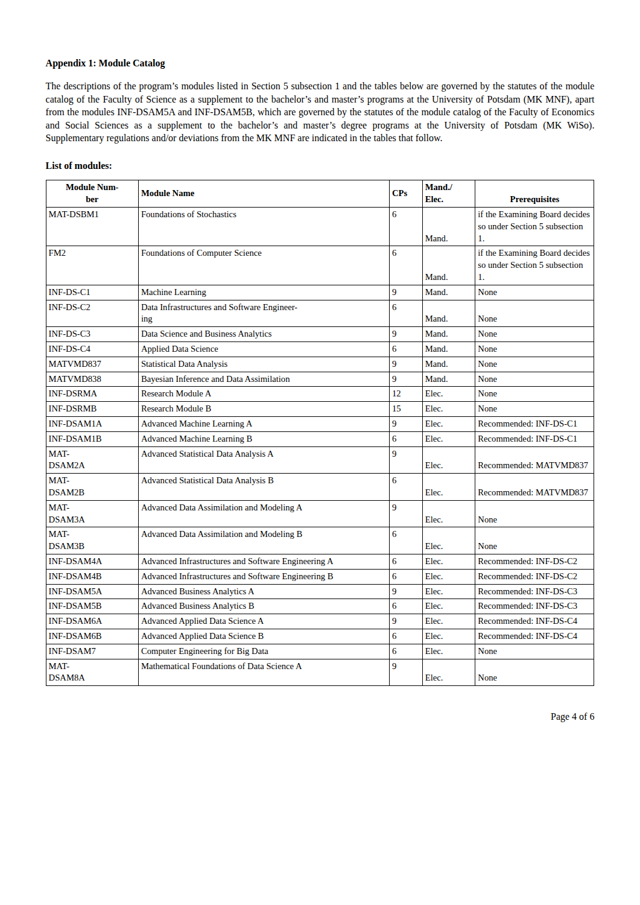Appendix 1: Module Catalog
The descriptions of the program’s modules listed in Section 5 subsection 1 and the tables below are governed by the statutes of the module catalog of the Faculty of Science as a supplement to the bachelor’s and master’s programs at the University of Potsdam (MK MNF), apart from the modules INF-DSAM5A and INF-DSAM5B, which are governed by the statutes of the module catalog of the Faculty of Economics and Social Sciences as a supplement to the bachelor’s and master’s degree programs at the University of Potsdam (MK WiSo). Supplementary regulations and/or deviations from the MK MNF are indicated in the tables that follow.
List of modules:
| Module Num- ber | Module Name | CPs | Mand./ Elec. | Prerequisites |
| --- | --- | --- | --- | --- |
| MAT-DSBM1 | Foundations of Stochastics | 6 | Mand. | if the Examining Board decides so under Section 5 subsection 1. |
| FM2 | Foundations of Computer Science | 6 | Mand. | if the Examining Board decides so under Section 5 subsection 1. |
| INF-DS-C1 | Machine Learning | 9 | Mand. | None |
| INF-DS-C2 | Data Infrastructures and Software Engineer- ing | 6 | Mand. | None |
| INF-DS-C3 | Data Science and Business Analytics | 9 | Mand. | None |
| INF-DS-C4 | Applied Data Science | 6 | Mand. | None |
| MATVMD837 | Statistical Data Analysis | 9 | Mand. | None |
| MATVMD838 | Bayesian Inference and Data Assimilation | 9 | Mand. | None |
| INF-DSRMA | Research Module A | 12 | Elec. | None |
| INF-DSRMB | Research Module B | 15 | Elec. | None |
| INF-DSAM1A | Advanced Machine Learning A | 9 | Elec. | Recommended: INF-DS-C1 |
| INF-DSAM1B | Advanced Machine Learning B | 6 | Elec. | Recommended: INF-DS-C1 |
| MAT- DSAM2A | Advanced Statistical Data Analysis A | 9 | Elec. | Recommended: MATVMD837 |
| MAT- DSAM2B | Advanced Statistical Data Analysis B | 6 | Elec. | Recommended: MATVMD837 |
| MAT- DSAM3A | Advanced Data Assimilation and Modeling A | 9 | Elec. | None |
| MAT- DSAM3B | Advanced Data Assimilation and Modeling B | 6 | Elec. | None |
| INF-DSAM4A | Advanced Infrastructures and Software Engineering A | 6 | Elec. | Recommended: INF-DS-C2 |
| INF-DSAM4B | Advanced Infrastructures and Software Engineering B | 6 | Elec. | Recommended: INF-DS-C2 |
| INF-DSAM5A | Advanced Business Analytics A | 9 | Elec. | Recommended: INF-DS-C3 |
| INF-DSAM5B | Advanced Business Analytics B | 6 | Elec. | Recommended: INF-DS-C3 |
| INF-DSAM6A | Advanced Applied Data Science A | 9 | Elec. | Recommended: INF-DS-C4 |
| INF-DSAM6B | Advanced Applied Data Science B | 6 | Elec. | Recommended: INF-DS-C4 |
| INF-DSAM7 | Computer Engineering for Big Data | 6 | Elec. | None |
| MAT- DSAM8A | Mathematical Foundations of Data Science A | 9 | Elec. | None |
Page 4 of 6